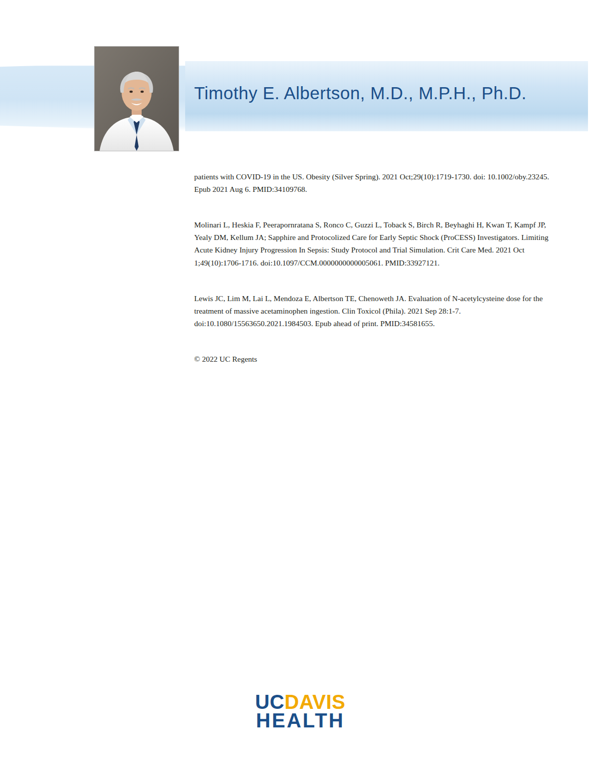Timothy E. Albertson, M.D., M.P.H., Ph.D.
patients with COVID-19 in the US. Obesity (Silver Spring). 2021 Oct;29(10):1719-1730. doi: 10.1002/oby.23245. Epub 2021 Aug 6. PMID:34109768.
Molinari L, Heskia F, Peerapornratana S, Ronco C, Guzzi L, Toback S, Birch R, Beyhaghi H, Kwan T, Kampf JP, Yealy DM, Kellum JA; Sapphire and Protocolized Care for Early Septic Shock (ProCESS) Investigators. Limiting Acute Kidney Injury Progression In Sepsis: Study Protocol and Trial Simulation. Crit Care Med. 2021 Oct 1;49(10):1706-1716. doi:10.1097/CCM.0000000000005061. PMID:33927121.
Lewis JC, Lim M, Lai L, Mendoza E, Albertson TE, Chenoweth JA. Evaluation of N-acetylcysteine dose for the treatment of massive acetaminophen ingestion. Clin Toxicol (Phila). 2021 Sep 28:1-7. doi:10.1080/15563650.2021.1984503. Epub ahead of print. PMID:34581655.
© 2022 UC Regents
UC DAVIS
HEALTH